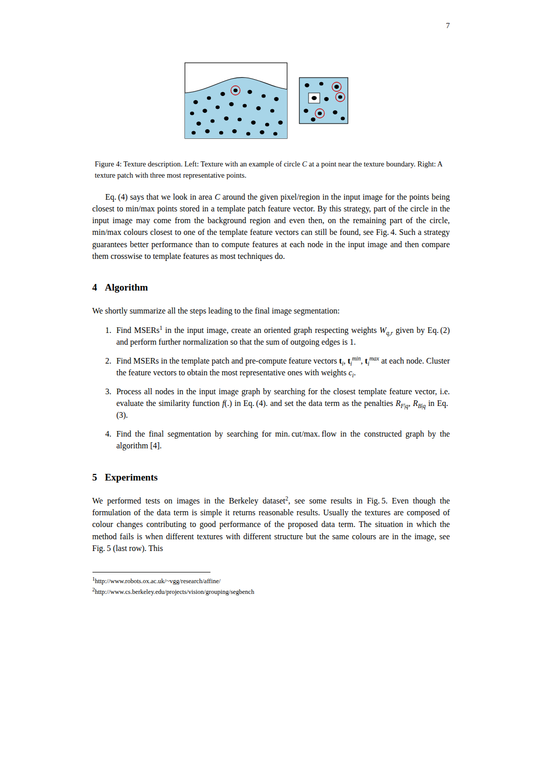7
Figure 4: Texture description. Left: Texture with an example of circle C at a point near the texture boundary. Right: A texture patch with three most representative points.
Eq. (4) says that we look in area C around the given pixel/region in the input image for the points being closest to min/max points stored in a template patch feature vector. By this strategy, part of the circle in the input image may come from the background region and even then, on the remaining part of the circle, min/max colours closest to one of the template feature vectors can still be found, see Fig. 4. Such a strategy guarantees better performance than to compute features at each node in the input image and then compare them crosswise to template features as most techniques do.
4 Algorithm
We shortly summarize all the steps leading to the final image segmentation:
Find MSERs1 in the input image, create an oriented graph respecting weights Wq,r given by Eq. (2) and perform further normalization so that the sum of outgoing edges is 1.
Find MSERs in the template patch and pre-compute feature vectors ti, timin, timax at each node. Cluster the feature vectors to obtain the most representative ones with weights ci.
Process all nodes in the input image graph by searching for the closest template feature vector, i.e. evaluate the similarity function f(.) in Eq. (4). and set the data term as the penalties RF|q, RB|q in Eq. (3).
Find the final segmentation by searching for min. cut/max. flow in the constructed graph by the algorithm [4].
5 Experiments
We performed tests on images in the Berkeley dataset2, see some results in Fig. 5. Even though the formulation of the data term is simple it returns reasonable results. Usually the textures are composed of colour changes contributing to good performance of the proposed data term. The situation in which the method fails is when different textures with different structure but the same colours are in the image, see Fig. 5 (last row). This
1http://www.robots.ox.ac.uk/~vgg/research/affine/
2http://www.cs.berkeley.edu/projects/vision/grouping/segbench